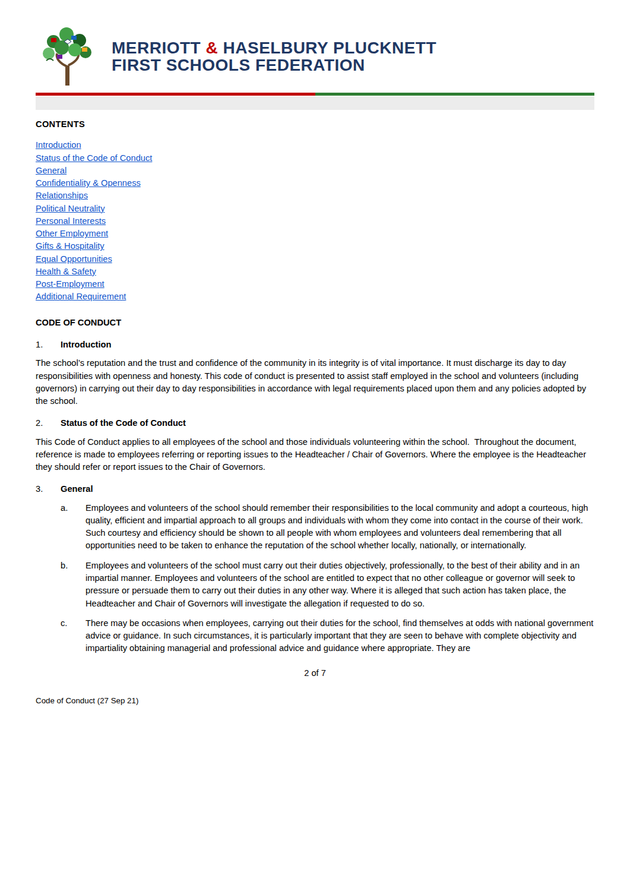MERRIOTT & HASELBURY PLUCKNETT
FIRST SCHOOLS FEDERATION
CONTENTS
Introduction
Status of the Code of Conduct
General
Confidentiality & Openness
Relationships
Political Neutrality
Personal Interests
Other Employment
Gifts & Hospitality
Equal Opportunities
Health & Safety
Post-Employment
Additional Requirement
CODE OF CONDUCT
1. Introduction
The school’s reputation and the trust and confidence of the community in its integrity is of vital importance. It must discharge its day to day responsibilities with openness and honesty. This code of conduct is presented to assist staff employed in the school and volunteers (including governors) in carrying out their day to day responsibilities in accordance with legal requirements placed upon them and any policies adopted by the school.
2. Status of the Code of Conduct
This Code of Conduct applies to all employees of the school and those individuals volunteering within the school. Throughout the document, reference is made to employees referring or reporting issues to the Headteacher / Chair of Governors. Where the employee is the Headteacher they should refer or report issues to the Chair of Governors.
3. General
a.
Employees and volunteers of the school should remember their responsibilities to the local community and adopt a courteous, high quality, efficient and impartial approach to all groups and individuals with whom they come into contact in the course of their work. Such courtesy and efficiency should be shown to all people with whom employees and volunteers deal remembering that all opportunities need to be taken to enhance the reputation of the school whether locally, nationally, or internationally.
b.
Employees and volunteers of the school must carry out their duties objectively, professionally, to the best of their ability and in an impartial manner. Employees and volunteers of the school are entitled to expect that no other colleague or governor will seek to pressure or persuade them to carry out their duties in any other way. Where it is alleged that such action has taken place, the Headteacher and Chair of Governors will investigate the allegation if requested to do so.
c.
There may be occasions when employees, carrying out their duties for the school, find themselves at odds with national government advice or guidance. In such circumstances, it is particularly important that they are seen to behave with complete objectivity and impartiality obtaining managerial and professional advice and guidance where appropriate. They are
2 of 7
Code of Conduct (27 Sep 21)